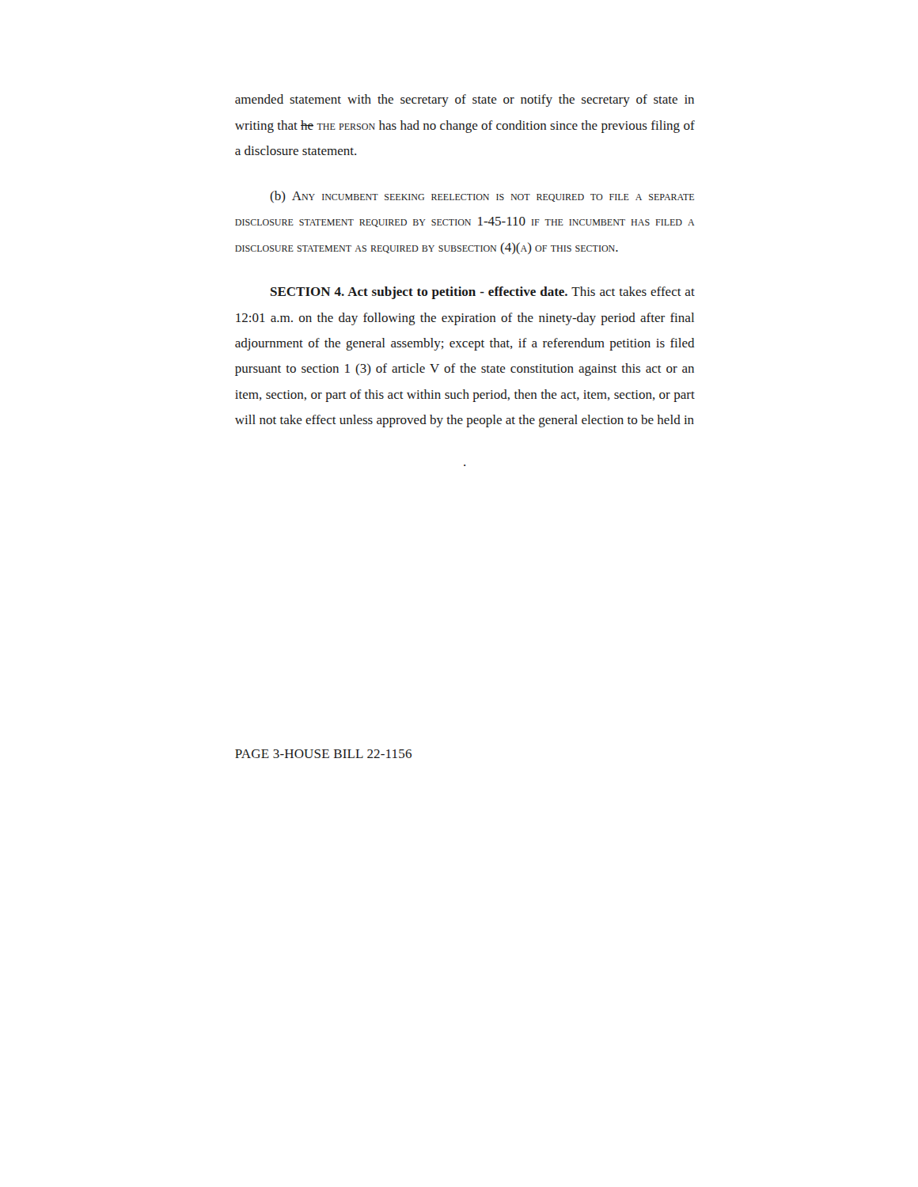amended statement with the secretary of state or notify the secretary of state in writing that he the person has had no change of condition since the previous filing of a disclosure statement.
(b) Any incumbent seeking reelection is not required to file a separate disclosure statement required by section 1-45-110 if the incumbent has filed a disclosure statement as required by subsection (4)(a) of this section.
SECTION 4. Act subject to petition - effective date. This act takes effect at 12:01 a.m. on the day following the expiration of the ninety-day period after final adjournment of the general assembly; except that, if a referendum petition is filed pursuant to section 1 (3) of article V of the state constitution against this act or an item, section, or part of this act within such period, then the act, item, section, or part will not take effect unless approved by the people at the general election to be held in
.
PAGE 3-HOUSE BILL 22-1156